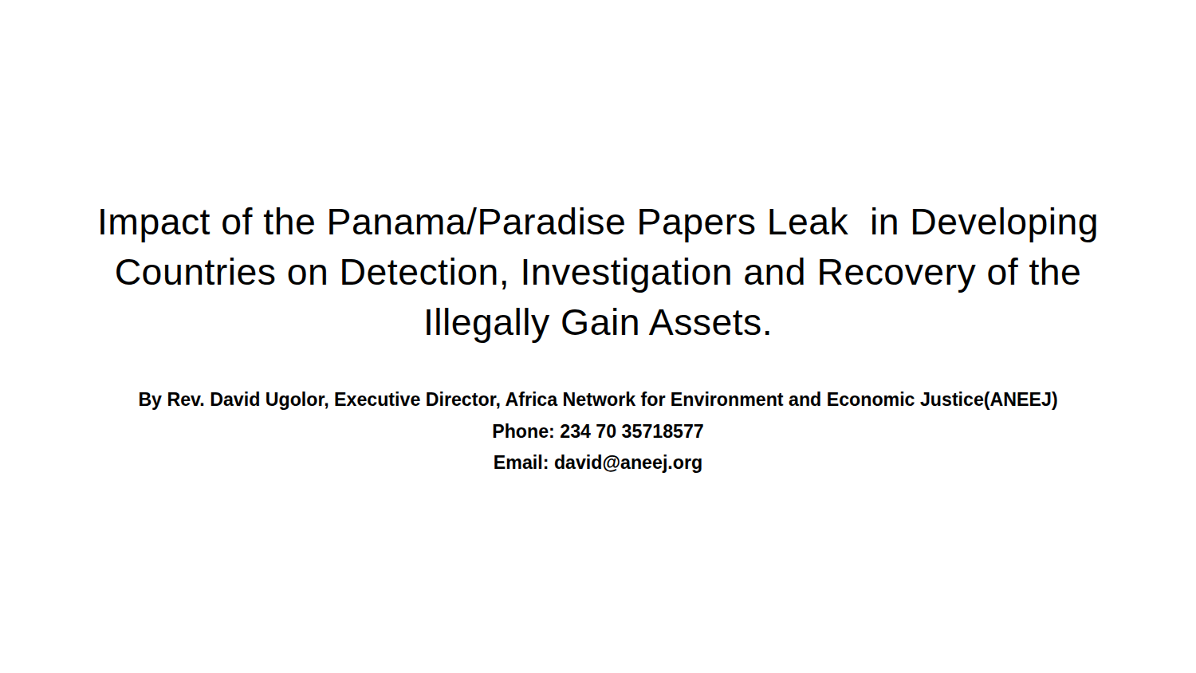Impact of the Panama/Paradise Papers Leak in Developing Countries on Detection, Investigation and Recovery of the Illegally Gain Assets.
By Rev. David Ugolor, Executive Director, Africa Network for Environment and Economic Justice(ANEEJ)
Phone: 234 70 35718577
Email: david@aneej.org